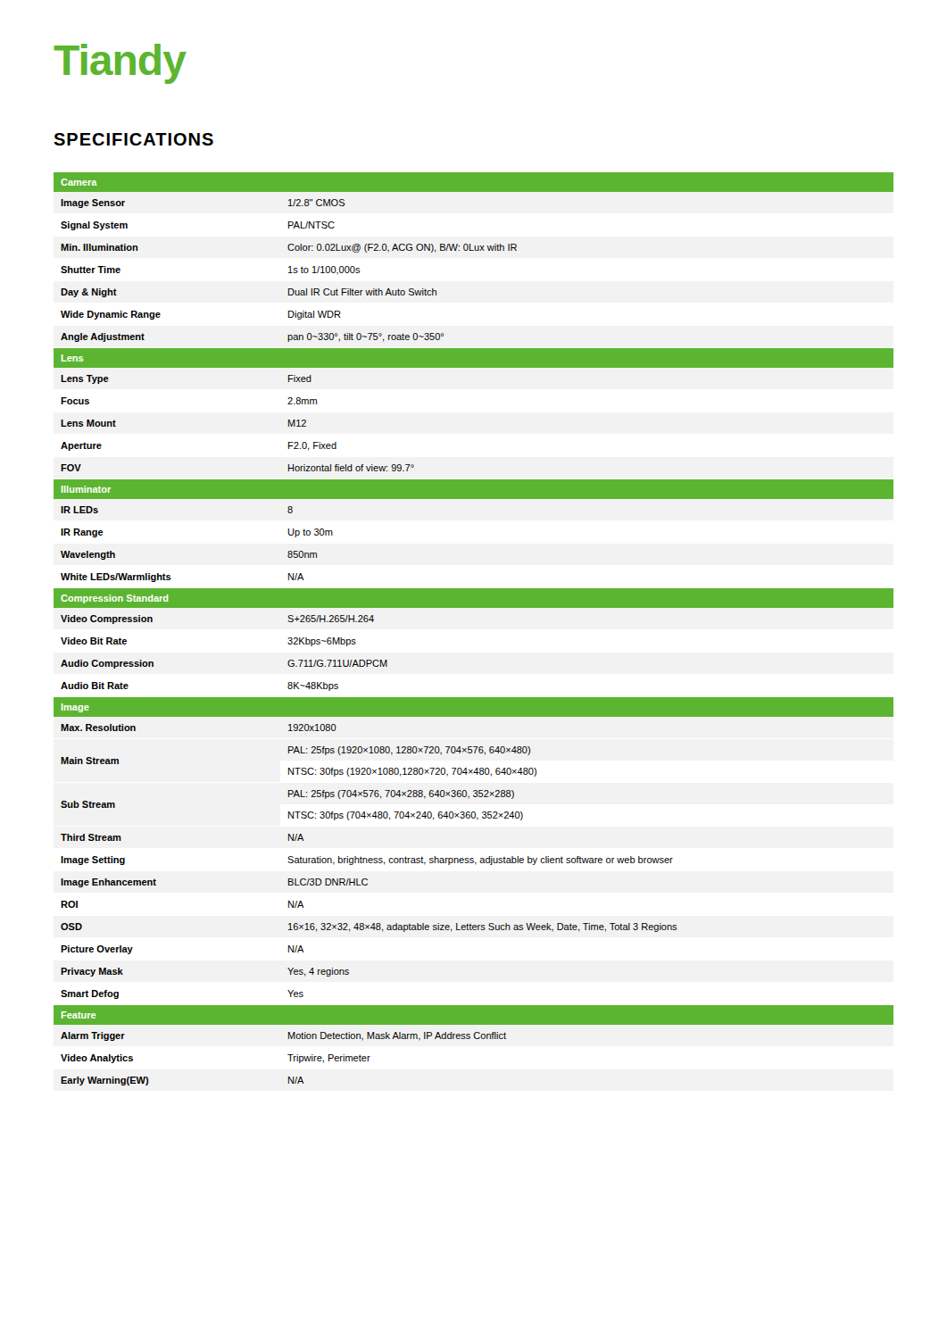Tiandy
SPECIFICATIONS
| Camera |
| --- |
| Image Sensor | 1/2.8" CMOS |
| Signal System | PAL/NTSC |
| Min. Illumination | Color: 0.02Lux@ (F2.0, ACG ON), B/W: 0Lux with IR |
| Shutter Time | 1s to 1/100,000s |
| Day & Night | Dual IR Cut Filter with Auto Switch |
| Wide Dynamic Range | Digital WDR |
| Angle Adjustment | pan 0~330°, tilt 0~75°, roate 0~350° |
| Lens |
| Lens Type | Fixed |
| Focus | 2.8mm |
| Lens Mount | M12 |
| Aperture | F2.0, Fixed |
| FOV | Horizontal field of view: 99.7° |
| Illuminator |
| IR LEDs | 8 |
| IR Range | Up to 30m |
| Wavelength | 850nm |
| White LEDs/Warmlights | N/A |
| Compression Standard |
| Video Compression | S+265/H.265/H.264 |
| Video Bit Rate | 32Kbps~6Mbps |
| Audio Compression | G.711/G.711U/ADPCM |
| Audio Bit Rate | 8K~48Kbps |
| Image |
| Max. Resolution | 1920x1080 |
| Main Stream | PAL: 25fps (1920×1080, 1280×720, 704×576, 640×480) NTSC: 30fps (1920×1080,1280×720, 704×480, 640×480) |
| Sub Stream | PAL: 25fps (704×576, 704×288, 640×360, 352×288) NTSC: 30fps (704×480, 704×240, 640×360, 352×240) |
| Third Stream | N/A |
| Image Setting | Saturation, brightness, contrast, sharpness, adjustable by client software or web browser |
| Image Enhancement | BLC/3D DNR/HLC |
| ROI | N/A |
| OSD | 16×16, 32×32, 48×48, adaptable size, Letters Such as Week, Date, Time, Total 3 Regions |
| Picture Overlay | N/A |
| Privacy Mask | Yes, 4 regions |
| Smart Defog | Yes |
| Feature |
| Alarm Trigger | Motion Detection, Mask Alarm, IP Address Conflict |
| Video Analytics | Tripwire, Perimeter |
| Early Warning(EW) | N/A |